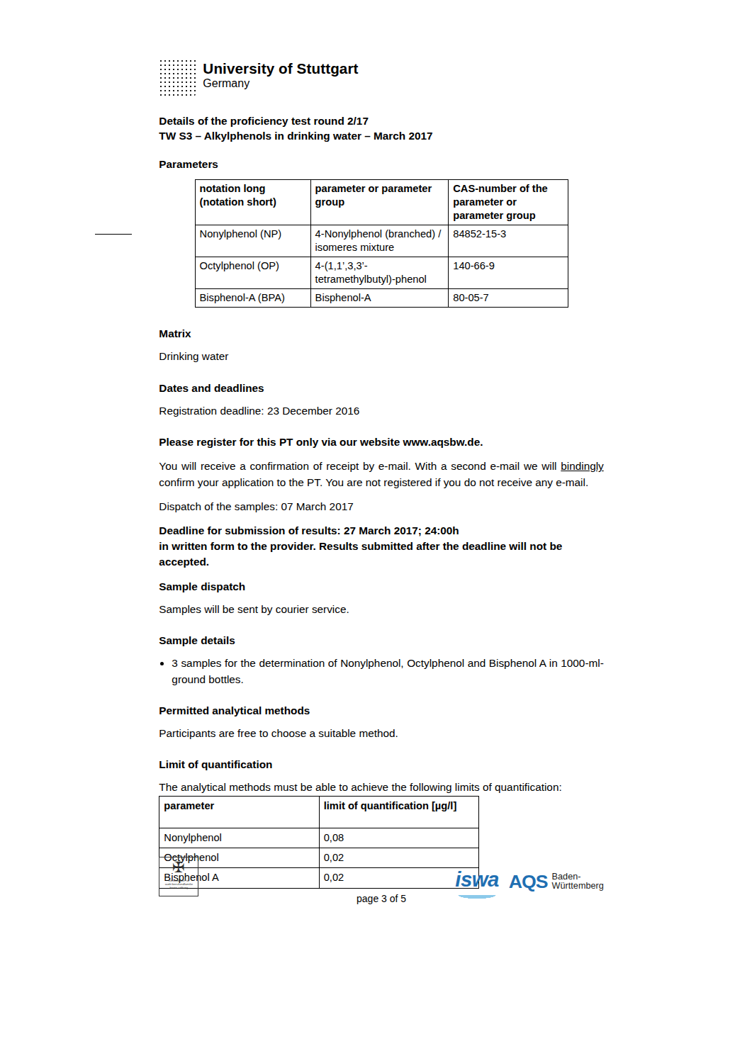University of Stuttgart
Germany
Details of the proficiency test round 2/17
TW S3 – Alkylphenols in drinking water – March 2017
Parameters
| notation long (notation short) | parameter or parameter group | CAS-number of the parameter or parameter group |
| --- | --- | --- |
| Nonylphenol (NP) | 4-Nonylphenol (branched) / isomeres mixture | 84852-15-3 |
| Octylphenol (OP) | 4-(1,1’,3,3’-tetramethylbutyl)-phenol | 140-66-9 |
| Bisphenol-A (BPA) | Bisphenol-A | 80-05-7 |
Matrix
Drinking water
Dates and deadlines
Registration deadline: 23 December 2016
Please register for this PT only via our website www.aqsbw.de.
You will receive a confirmation of receipt by e-mail. With a second e-mail we will bindingly confirm your application to the PT. You are not registered if you do not receive any e-mail.
Dispatch of the samples: 07 March 2017
Deadline for submission of results: 27 March 2017; 24:00h
in written form to the provider. Results submitted after the deadline will not be accepted.
Sample dispatch
Samples will be sent by courier service.
Sample details
3 samples for the determination of Nonylphenol, Octylphenol and Bisphenol A in 1000-ml-ground bottles.
Permitted analytical methods
Participants are free to choose a suitable method.
Limit of quantification
The analytical methods must be able to achieve the following limits of quantification:
| parameter | limit of quantification [µg/l] |
| --- | --- |
| Nonylphenol | 0,08 |
| Octylphenol | 0,02 |
| Bisphenol A | 0,02 |
✠ certified acc. to
audit berufundfamilie
hertie-stiftung
iswa
AQS Baden-
Württemberg
page 3 of 5